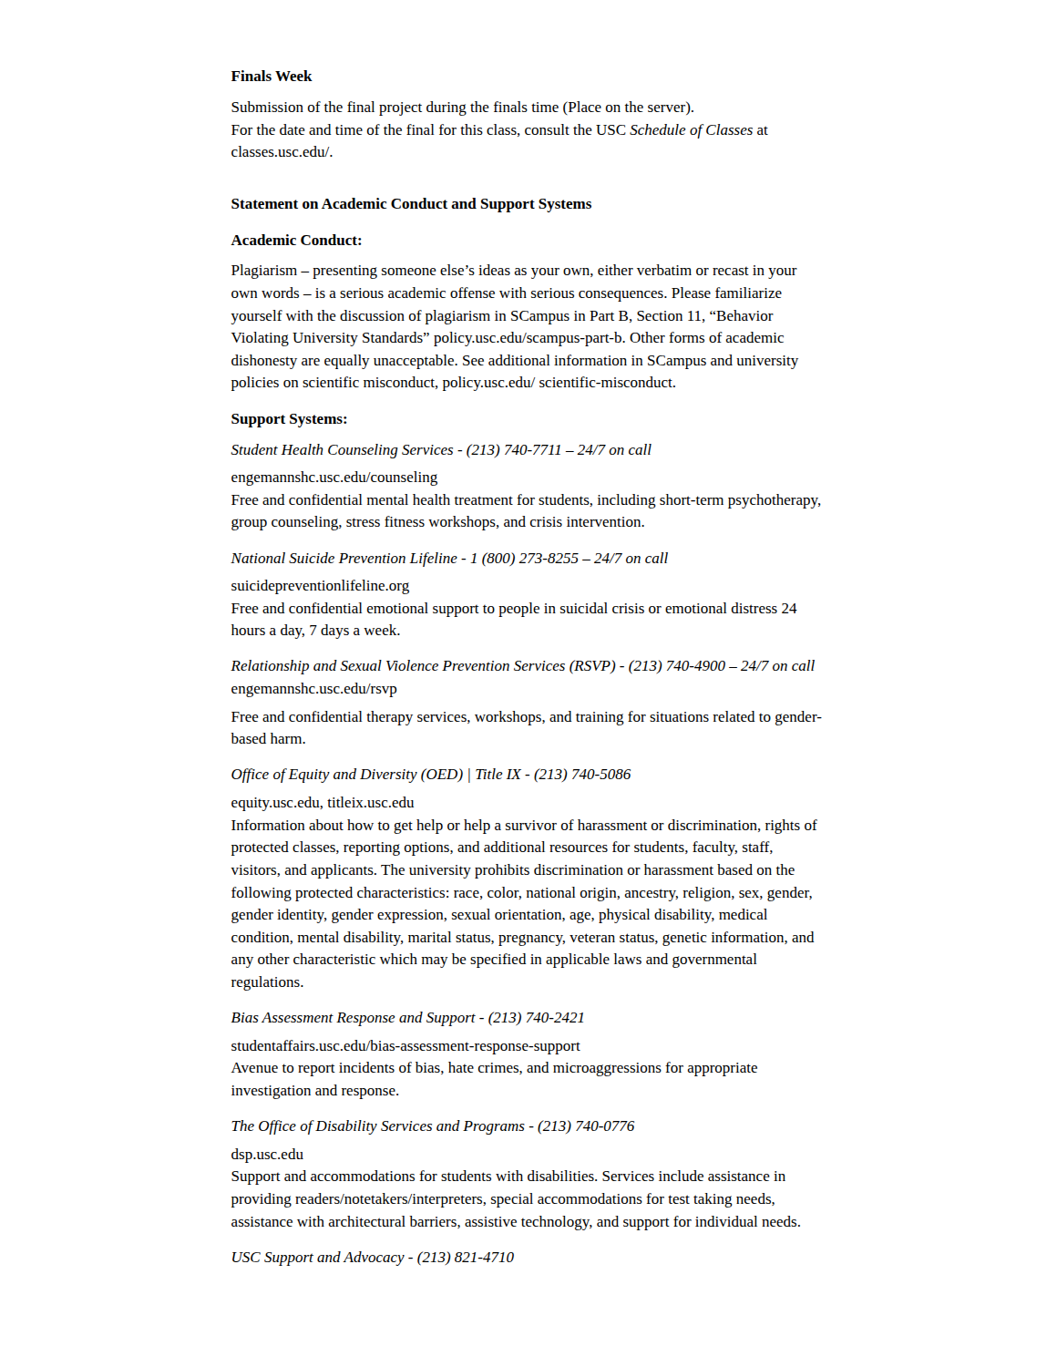Finals Week
Submission of the final project during the finals time (Place on the server).
For the date and time of the final for this class, consult the USC Schedule of Classes at classes.usc.edu/.
Statement on Academic Conduct and Support Systems
Academic Conduct:
Plagiarism – presenting someone else’s ideas as your own, either verbatim or recast in your own words – is a serious academic offense with serious consequences. Please familiarize yourself with the discussion of plagiarism in SCampus in Part B, Section 11, “Behavior Violating University Standards” policy.usc.edu/scampus-part-b. Other forms of academic dishonesty are equally unacceptable. See additional information in SCampus and university policies on scientific misconduct, policy.usc.edu/ scientific-misconduct.
Support Systems:
Student Health Counseling Services - (213) 740-7711 – 24/7 on call
engemannshc.usc.edu/counseling
Free and confidential mental health treatment for students, including short-term psychotherapy, group counseling, stress fitness workshops, and crisis intervention.
National Suicide Prevention Lifeline - 1 (800) 273-8255 – 24/7 on call
suicidepreventionlifeline.org
Free and confidential emotional support to people in suicidal crisis or emotional distress 24 hours a day, 7 days a week.
Relationship and Sexual Violence Prevention Services (RSVP) - (213) 740-4900 – 24/7 on call
engemannshc.usc.edu/rsvp
Free and confidential therapy services, workshops, and training for situations related to gender-based harm.
Office of Equity and Diversity (OED) | Title IX - (213) 740-5086
equity.usc.edu, titleix.usc.edu
Information about how to get help or help a survivor of harassment or discrimination, rights of protected classes, reporting options, and additional resources for students, faculty, staff, visitors, and applicants. The university prohibits discrimination or harassment based on the following protected characteristics: race, color, national origin, ancestry, religion, sex, gender, gender identity, gender expression, sexual orientation, age, physical disability, medical condition, mental disability, marital status, pregnancy, veteran status, genetic information, and any other characteristic which may be specified in applicable laws and governmental regulations.
Bias Assessment Response and Support - (213) 740-2421
studentaffairs.usc.edu/bias-assessment-response-support
Avenue to report incidents of bias, hate crimes, and microaggressions for appropriate investigation and response.
The Office of Disability Services and Programs - (213) 740-0776
dsp.usc.edu
Support and accommodations for students with disabilities. Services include assistance in providing readers/notetakers/interpreters, special accommodations for test taking needs, assistance with architectural barriers, assistive technology, and support for individual needs.
USC Support and Advocacy - (213) 821-4710